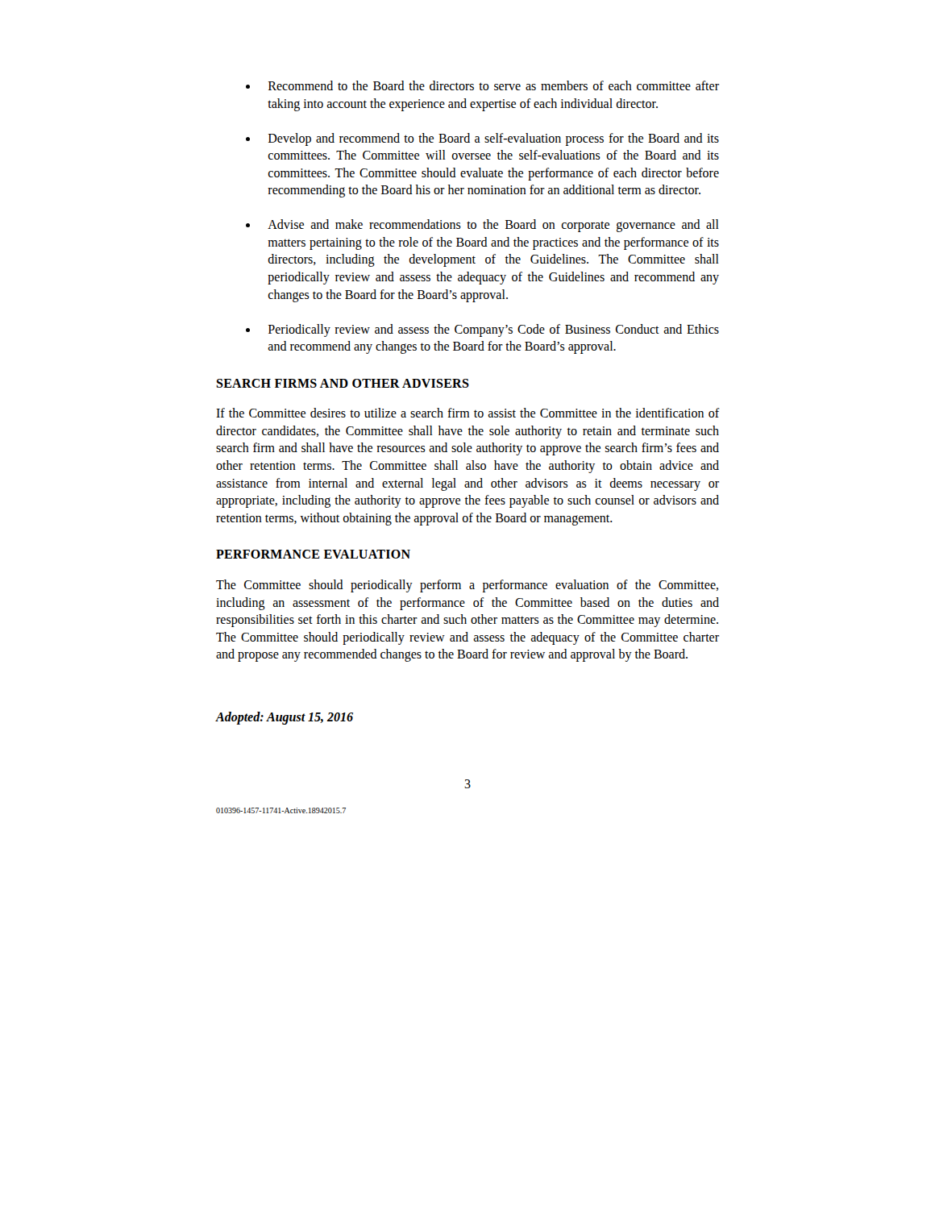Recommend to the Board the directors to serve as members of each committee after taking into account the experience and expertise of each individual director.
Develop and recommend to the Board a self-evaluation process for the Board and its committees. The Committee will oversee the self-evaluations of the Board and its committees. The Committee should evaluate the performance of each director before recommending to the Board his or her nomination for an additional term as director.
Advise and make recommendations to the Board on corporate governance and all matters pertaining to the role of the Board and the practices and the performance of its directors, including the development of the Guidelines. The Committee shall periodically review and assess the adequacy of the Guidelines and recommend any changes to the Board for the Board’s approval.
Periodically review and assess the Company’s Code of Business Conduct and Ethics and recommend any changes to the Board for the Board’s approval.
Search Firms and Other Advisers
If the Committee desires to utilize a search firm to assist the Committee in the identification of director candidates, the Committee shall have the sole authority to retain and terminate such search firm and shall have the resources and sole authority to approve the search firm’s fees and other retention terms. The Committee shall also have the authority to obtain advice and assistance from internal and external legal and other advisors as it deems necessary or appropriate, including the authority to approve the fees payable to such counsel or advisors and retention terms, without obtaining the approval of the Board or management.
Performance Evaluation
The Committee should periodically perform a performance evaluation of the Committee, including an assessment of the performance of the Committee based on the duties and responsibilities set forth in this charter and such other matters as the Committee may determine. The Committee should periodically review and assess the adequacy of the Committee charter and propose any recommended changes to the Board for review and approval by the Board.
Adopted: August 15, 2016
3
010396-1457-11741-Active.18942015.7